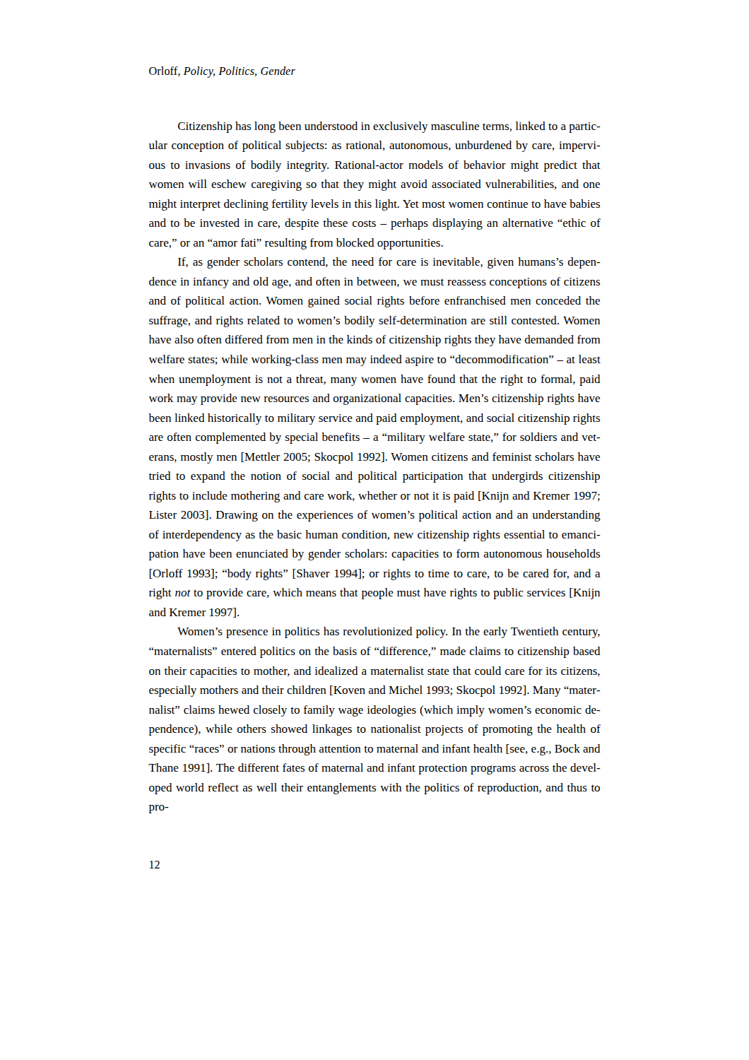Orloff, Policy, Politics, Gender
Citizenship has long been understood in exclusively masculine terms, linked to a particular conception of political subjects: as rational, autonomous, unburdened by care, impervious to invasions of bodily integrity. Rational-actor models of behavior might predict that women will eschew caregiving so that they might avoid associated vulnerabilities, and one might interpret declining fertility levels in this light. Yet most women continue to have babies and to be invested in care, despite these costs – perhaps displaying an alternative “ethic of care,” or an “amor fati” resulting from blocked opportunities.
If, as gender scholars contend, the need for care is inevitable, given humans’s dependence in infancy and old age, and often in between, we must reassess conceptions of citizens and of political action. Women gained social rights before enfranchised men conceded the suffrage, and rights related to women’s bodily self-determination are still contested. Women have also often differed from men in the kinds of citizenship rights they have demanded from welfare states; while working-class men may indeed aspire to “decommodification” – at least when unemployment is not a threat, many women have found that the right to formal, paid work may provide new resources and organizational capacities. Men’s citizenship rights have been linked historically to military service and paid employment, and social citizenship rights are often complemented by special benefits – a “military welfare state,” for soldiers and veterans, mostly men [Mettler 2005; Skocpol 1992]. Women citizens and feminist scholars have tried to expand the notion of social and political participation that undergirds citizenship rights to include mothering and care work, whether or not it is paid [Knijn and Kremer 1997; Lister 2003]. Drawing on the experiences of women’s political action and an understanding of interdependency as the basic human condition, new citizenship rights essential to emancipation have been enunciated by gender scholars: capacities to form autonomous households [Orloff 1993]; “body rights” [Shaver 1994]; or rights to time to care, to be cared for, and a right not to provide care, which means that people must have rights to public services [Knijn and Kremer 1997].
Women’s presence in politics has revolutionized policy. In the early Twentieth century, “maternalists” entered politics on the basis of “difference,” made claims to citizenship based on their capacities to mother, and idealized a maternalist state that could care for its citizens, especially mothers and their children [Koven and Michel 1993; Skocpol 1992]. Many “maternalist” claims hewed closely to family wage ideologies (which imply women’s economic dependence), while others showed linkages to nationalist projects of promoting the health of specific “races” or nations through attention to maternal and infant health [see, e.g., Bock and Thane 1991]. The different fates of maternal and infant protection programs across the developed world reflect as well their entanglements with the politics of reproduction, and thus to pro-
12